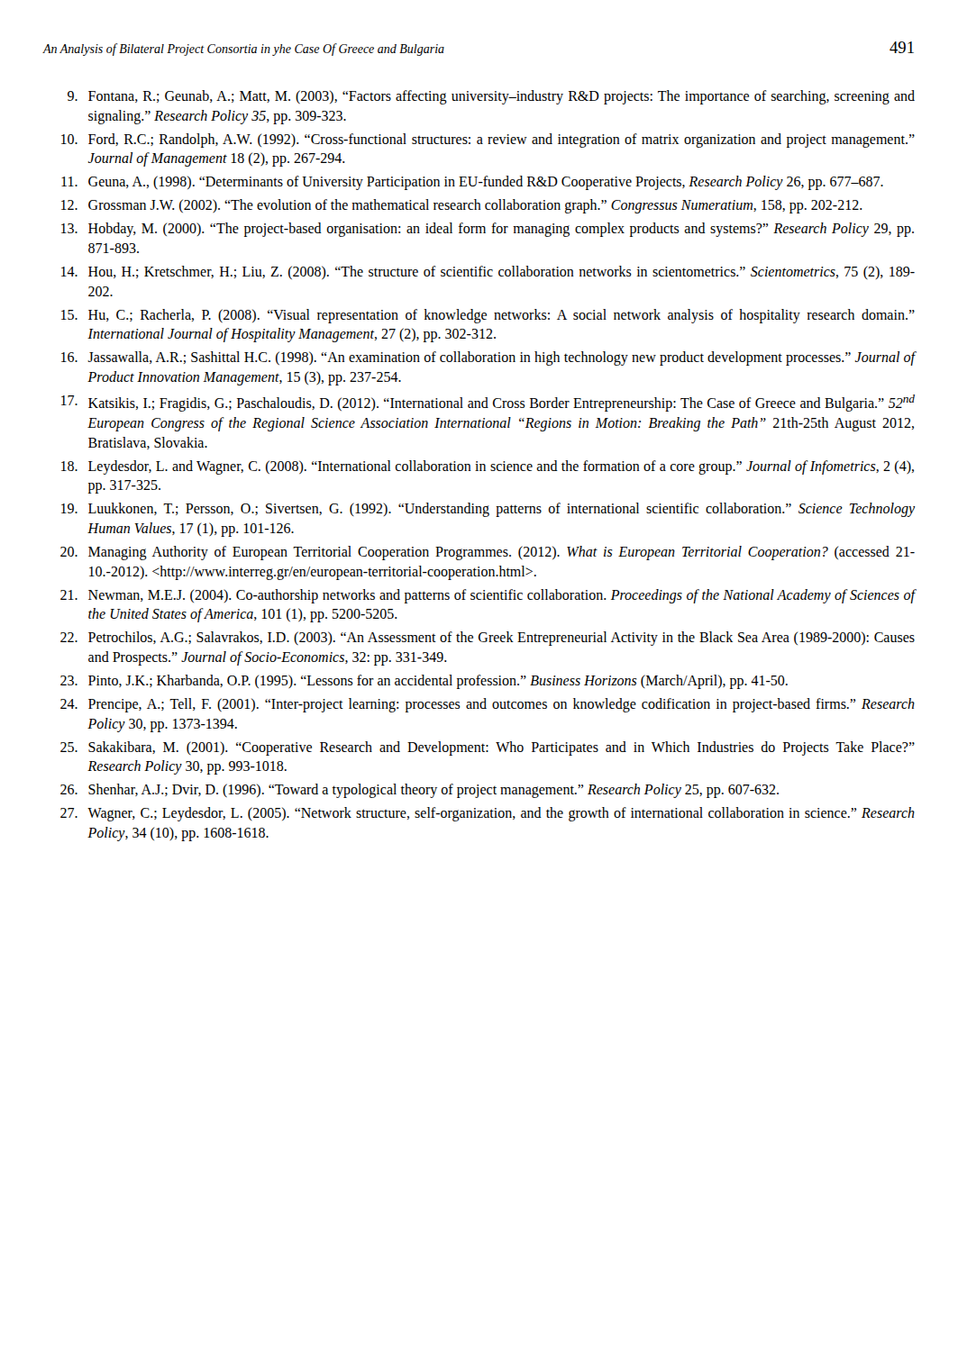An Analysis of Bilateral Project Consortia in yhe Case Of Greece and Bulgaria 491
Fontana, R.; Geunab, A.; Matt, M. (2003), “Factors affecting university–industry R&D projects: The importance of searching, screening and signaling.” Research Policy 35, pp. 309-323.
Ford, R.C.; Randolph, A.W. (1992). “Cross-functional structures: a review and integration of matrix organization and project management.” Journal of Management 18 (2), pp. 267-294.
Geuna, A., (1998). “Determinants of University Participation in EU-funded R&D Cooperative Projects, Research Policy 26, pp. 677–687.
Grossman J.W. (2002). “The evolution of the mathematical research collaboration graph.” Congressus Numeratium, 158, pp. 202-212.
Hobday, M. (2000). “The project-based organisation: an ideal form for managing complex products and systems?” Research Policy 29, pp. 871-893.
Hou, H.; Kretschmer, H.; Liu, Z. (2008). “The structure of scientific collaboration networks in scientometrics.” Scientometrics, 75 (2), 189-202.
Hu, C.; Racherla, P. (2008). “Visual representation of knowledge networks: A social network analysis of hospitality research domain.” International Journal of Hospitality Management, 27 (2), pp. 302-312.
Jassawalla, A.R.; Sashittal H.C. (1998). “An examination of collaboration in high technology new product development processes.” Journal of Product Innovation Management, 15 (3), pp. 237-254.
Katsikis, I.; Fragidis, G.; Paschaloudis, D. (2012). “International and Cross Border Entrepreneurship: The Case of Greece and Bulgaria.” 52nd European Congress of the Regional Science Association International “Regions in Motion: Breaking the Path” 21th-25th August 2012, Bratislava, Slovakia.
Leydesdor, L. and Wagner, C. (2008). “International collaboration in science and the formation of a core group.” Journal of Infometrics, 2 (4), pp. 317-325.
Luukkonen, T.; Persson, O.; Sivertsen, G. (1992). “Understanding patterns of international scientific collaboration.” Science Technology Human Values, 17 (1), pp. 101-126.
Managing Authority of European Territorial Cooperation Programmes. (2012). What is European Territorial Cooperation? (accessed 21-10.-2012). <http://www.interreg.gr/en/european-territorial-cooperation.html>.
Newman, M.E.J. (2004). Co-authorship networks and patterns of scientific collaboration. Proceedings of the National Academy of Sciences of the United States of America, 101 (1), pp. 5200-5205.
Petrochilos, A.G.; Salavrakos, I.D. (2003). “An Assessment of the Greek Entrepreneurial Activity in the Black Sea Area (1989-2000): Causes and Prospects.” Journal of Socio-Economics, 32: pp. 331-349.
Pinto, J.K.; Kharbanda, O.P. (1995). “Lessons for an accidental profession.” Business Horizons (March/April), pp. 41-50.
Prencipe, A.; Tell, F. (2001). “Inter-project learning: processes and outcomes on knowledge codification in project-based firms.” Research Policy 30, pp. 1373-1394.
Sakakibara, M. (2001). “Cooperative Research and Development: Who Participates and in Which Industries do Projects Take Place?” Research Policy 30, pp. 993-1018.
Shenhar, A.J.; Dvir, D. (1996). “Toward a typological theory of project management.” Research Policy 25, pp. 607-632.
Wagner, C.; Leydesdor, L. (2005). “Network structure, self-organization, and the growth of international collaboration in science.” Research Policy, 34 (10), pp. 1608-1618.